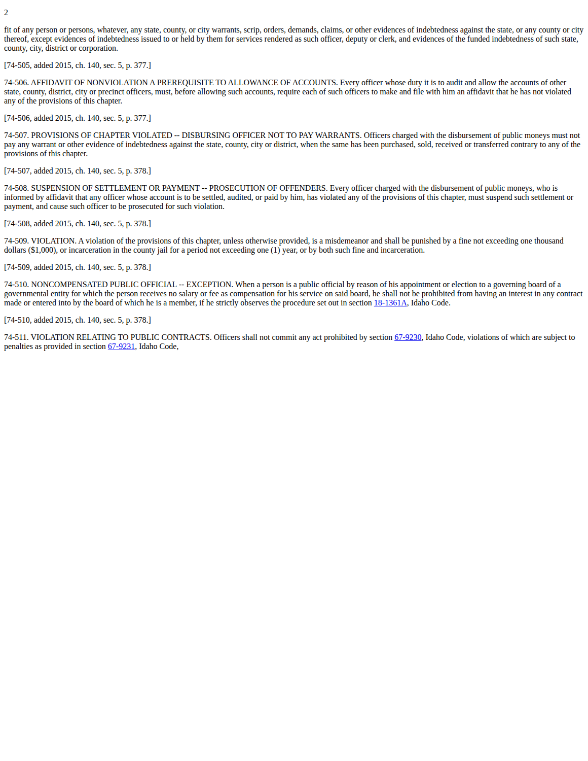2
fit of any person or persons, whatever, any state, county, or city warrants, scrip, orders, demands, claims, or other evidences of indebtedness against the state, or any county or city thereof, except evidences of indebtedness issued to or held by them for services rendered as such officer, deputy or clerk, and evidences of the funded indebtedness of such state, county, city, district or corporation.
[74-505, added 2015, ch. 140, sec. 5, p. 377.]
74-506. AFFIDAVIT OF NONVIOLATION A PREREQUISITE TO ALLOWANCE OF ACCOUNTS. Every officer whose duty it is to audit and allow the accounts of other state, county, district, city or precinct officers, must, before allowing such accounts, require each of such officers to make and file with him an affidavit that he has not violated any of the provisions of this chapter.
[74-506, added 2015, ch. 140, sec. 5, p. 377.]
74-507. PROVISIONS OF CHAPTER VIOLATED -- DISBURSING OFFICER NOT TO PAY WARRANTS. Officers charged with the disbursement of public moneys must not pay any warrant or other evidence of indebtedness against the state, county, city or district, when the same has been purchased, sold, received or transferred contrary to any of the provisions of this chapter.
[74-507, added 2015, ch. 140, sec. 5, p. 378.]
74-508. SUSPENSION OF SETTLEMENT OR PAYMENT -- PROSECUTION OF OFFENDERS. Every officer charged with the disbursement of public moneys, who is informed by affidavit that any officer whose account is to be settled, audited, or paid by him, has violated any of the provisions of this chapter, must suspend such settlement or payment, and cause such officer to be prosecuted for such violation.
[74-508, added 2015, ch. 140, sec. 5, p. 378.]
74-509. VIOLATION. A violation of the provisions of this chapter, unless otherwise provided, is a misdemeanor and shall be punished by a fine not exceeding one thousand dollars ($1,000), or incarceration in the county jail for a period not exceeding one (1) year, or by both such fine and incarceration.
[74-509, added 2015, ch. 140, sec. 5, p. 378.]
74-510. NONCOMPENSATED PUBLIC OFFICIAL -- EXCEPTION. When a person is a public official by reason of his appointment or election to a governing board of a governmental entity for which the person receives no salary or fee as compensation for his service on said board, he shall not be prohibited from having an interest in any contract made or entered into by the board of which he is a member, if he strictly observes the procedure set out in section 18-1361A, Idaho Code.
[74-510, added 2015, ch. 140, sec. 5, p. 378.]
74-511. VIOLATION RELATING TO PUBLIC CONTRACTS. Officers shall not commit any act prohibited by section 67-9230, Idaho Code, violations of which are subject to penalties as provided in section 67-9231, Idaho Code,